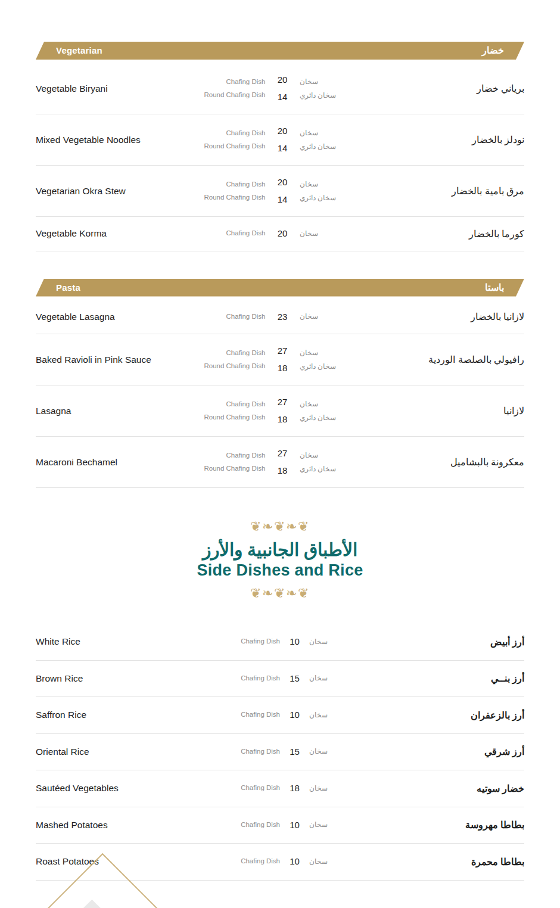Vegetarian خضار
| Vegetable Biryani | Chafing Dish Round Chafing Dish | 20 14 | سخان سخان دائري | برياني خضار |
| Mixed Vegetable Noodles | Chafing Dish Round Chafing Dish | 20 14 | سخان سخان دائري | نودلز بالخضار |
| Vegetarian Okra Stew | Chafing Dish Round Chafing Dish | 20 14 | سخان سخان دائري | مرق بامية بالخضار |
| Vegetable Korma | Chafing Dish | 20 | سخان | كورما بالخضار |
Pasta باستا
| Vegetable Lasagna | Chafing Dish | 23 | سخان | لازانيا بالخضار |
| Baked Ravioli in Pink Sauce | Chafing Dish Round Chafing Dish | 27 18 | سخان سخان دائري | رافيولي بالصلصة الوردية |
| Lasagna | Chafing Dish Round Chafing Dish | 27 18 | سخان سخان دائري | لازانيا |
| Macaroni Bechamel | Chafing Dish Round Chafing Dish | 27 18 | سخان سخان دائري | معكرونة بالبشاميل |
❦❧❦❧❦
الأطباق الجانبية والأرز
Side Dishes and Rice
❦❧❦❧❦
| White Rice | Chafing Dish | 10 | سخان | أرز أبيض |
| Brown Rice | Chafing Dish | 15 | سخان | أرز بنــي |
| Saffron Rice | Chafing Dish | 10 | سخان | أرز بالزعفران |
| Oriental Rice | Chafing Dish | 15 | سخان | أرز شرقي |
| Sautéed Vegetables | Chafing Dish | 18 | سخان | خضار سوتيه |
| Mashed Potatoes | Chafing Dish | 10 | سخان | بطاطا مهروسة |
| Roast Potatoes | Chafing Dish | 10 | سخان | بطاطا محمرة |